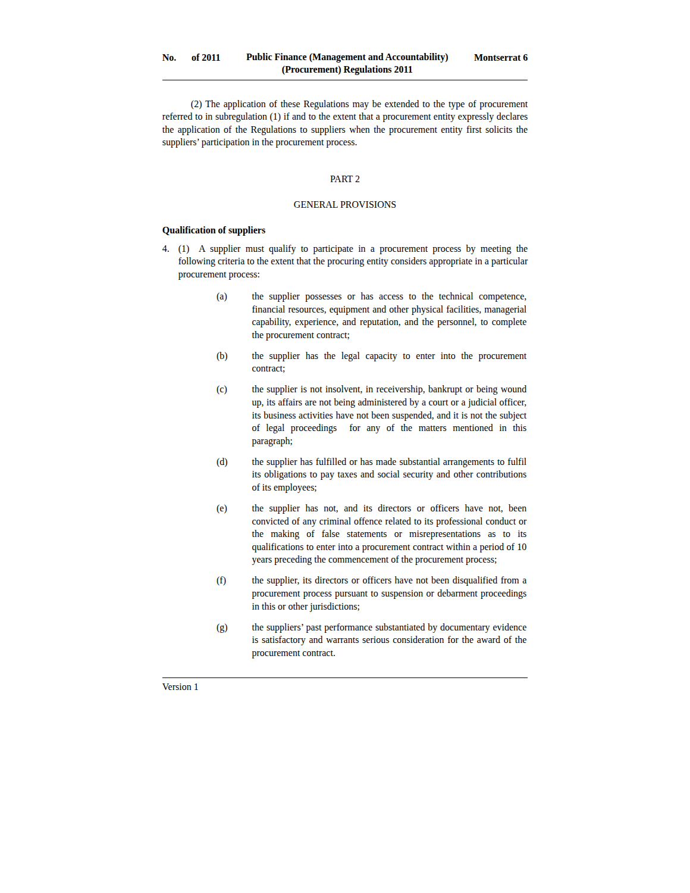No. of 2011
Public Finance (Management and Accountability) (Procurement) Regulations 2011
Montserrat 6
(2) The application of these Regulations may be extended to the type of procurement referred to in subregulation (1) if and to the extent that a procurement entity expressly declares the application of the Regulations to suppliers when the procurement entity first solicits the suppliers’ participation in the procurement process.
PART 2
GENERAL PROVISIONS
Qualification of suppliers
4.(1) A supplier must qualify to participate in a procurement process by meeting the following criteria to the extent that the procuring entity considers appropriate in a particular procurement process:
(a) the supplier possesses or has access to the technical competence, financial resources, equipment and other physical facilities, managerial capability, experience, and reputation, and the personnel, to complete the procurement contract;
(b) the supplier has the legal capacity to enter into the procurement contract;
(c) the supplier is not insolvent, in receivership, bankrupt or being wound up, its affairs are not being administered by a court or a judicial officer, its business activities have not been suspended, and it is not the subject of legal proceedings for any of the matters mentioned in this paragraph;
(d) the supplier has fulfilled or has made substantial arrangements to fulfil its obligations to pay taxes and social security and other contributions of its employees;
(e) the supplier has not, and its directors or officers have not, been convicted of any criminal offence related to its professional conduct or the making of false statements or misrepresentations as to its qualifications to enter into a procurement contract within a period of 10 years preceding the commencement of the procurement process;
(f) the supplier, its directors or officers have not been disqualified from a procurement process pursuant to suspension or debarment proceedings in this or other jurisdictions;
(g) the suppliers’ past performance substantiated by documentary evidence is satisfactory and warrants serious consideration for the award of the procurement contract.
Version 1